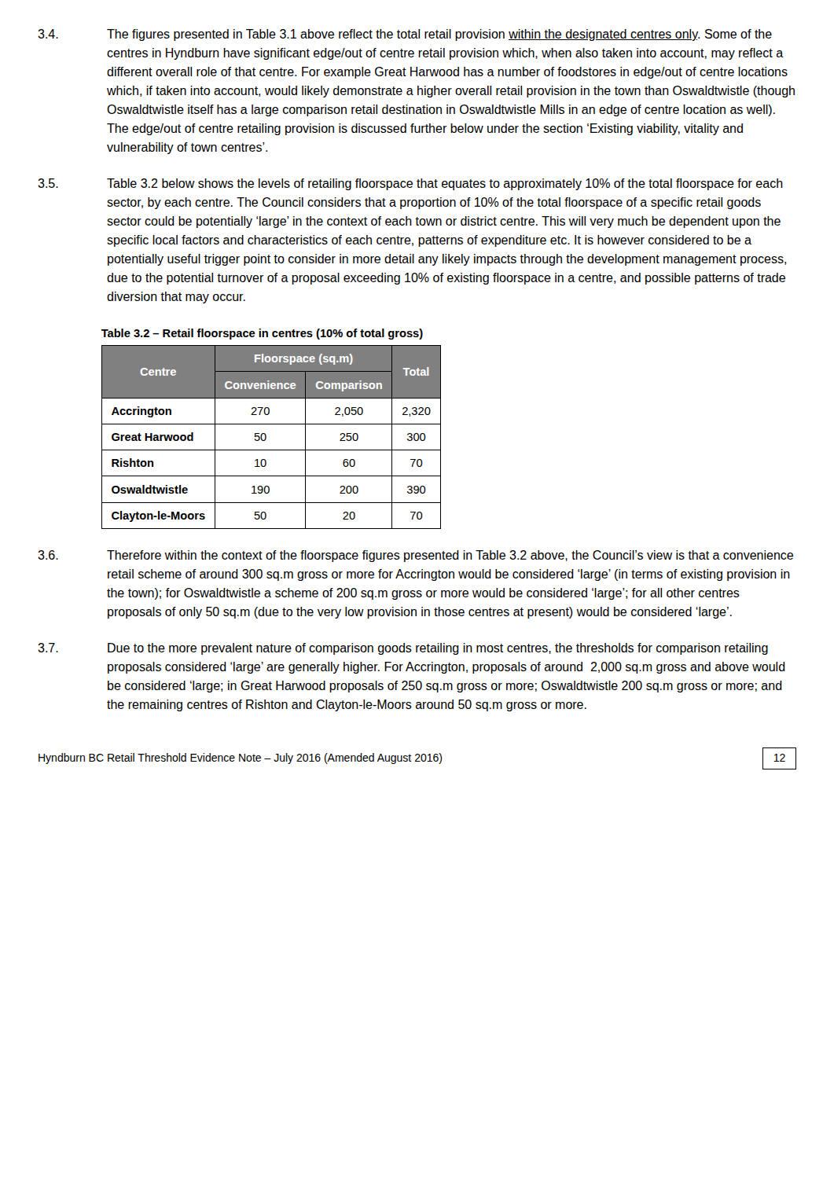3.4.
The figures presented in Table 3.1 above reflect the total retail provision within the designated centres only. Some of the centres in Hyndburn have significant edge/out of centre retail provision which, when also taken into account, may reflect a different overall role of that centre. For example Great Harwood has a number of foodstores in edge/out of centre locations which, if taken into account, would likely demonstrate a higher overall retail provision in the town than Oswaldtwistle (though Oswaldtwistle itself has a large comparison retail destination in Oswaldtwistle Mills in an edge of centre location as well). The edge/out of centre retailing provision is discussed further below under the section ‘Existing viability, vitality and vulnerability of town centres’.
3.5.
Table 3.2 below shows the levels of retailing floorspace that equates to approximately 10% of the total floorspace for each sector, by each centre. The Council considers that a proportion of 10% of the total floorspace of a specific retail goods sector could be potentially ‘large’ in the context of each town or district centre. This will very much be dependent upon the specific local factors and characteristics of each centre, patterns of expenditure etc. It is however considered to be a potentially useful trigger point to consider in more detail any likely impacts through the development management process, due to the potential turnover of a proposal exceeding 10% of existing floorspace in a centre, and possible patterns of trade diversion that may occur.
Table 3.2 – Retail floorspace in centres (10% of total gross)
| Centre | Floorspace (sq.m) | Total |
| --- | --- | --- |
| Convenience | Comparison |
| Accrington | 270 | 2,050 | 2,320 |
| Great Harwood | 50 | 250 | 300 |
| Rishton | 10 | 60 | 70 |
| Oswaldtwistle | 190 | 200 | 390 |
| Clayton-le-Moors | 50 | 20 | 70 |
3.6.
Therefore within the context of the floorspace figures presented in Table 3.2 above, the Council’s view is that a convenience retail scheme of around 300 sq.m gross or more for Accrington would be considered ‘large’ (in terms of existing provision in the town); for Oswaldtwistle a scheme of 200 sq.m gross or more would be considered ‘large’; for all other centres proposals of only 50 sq.m (due to the very low provision in those centres at present) would be considered ‘large’.
3.7.
Due to the more prevalent nature of comparison goods retailing in most centres, the thresholds for comparison retailing proposals considered ‘large’ are generally higher. For Accrington, proposals of around 2,000 sq.m gross and above would be considered ‘large; in Great Harwood proposals of 250 sq.m gross or more; Oswaldtwistle 200 sq.m gross or more; and the remaining centres of Rishton and Clayton-le-Moors around 50 sq.m gross or more.
Hyndburn BC Retail Threshold Evidence Note – July 2016 (Amended August 2016)
12